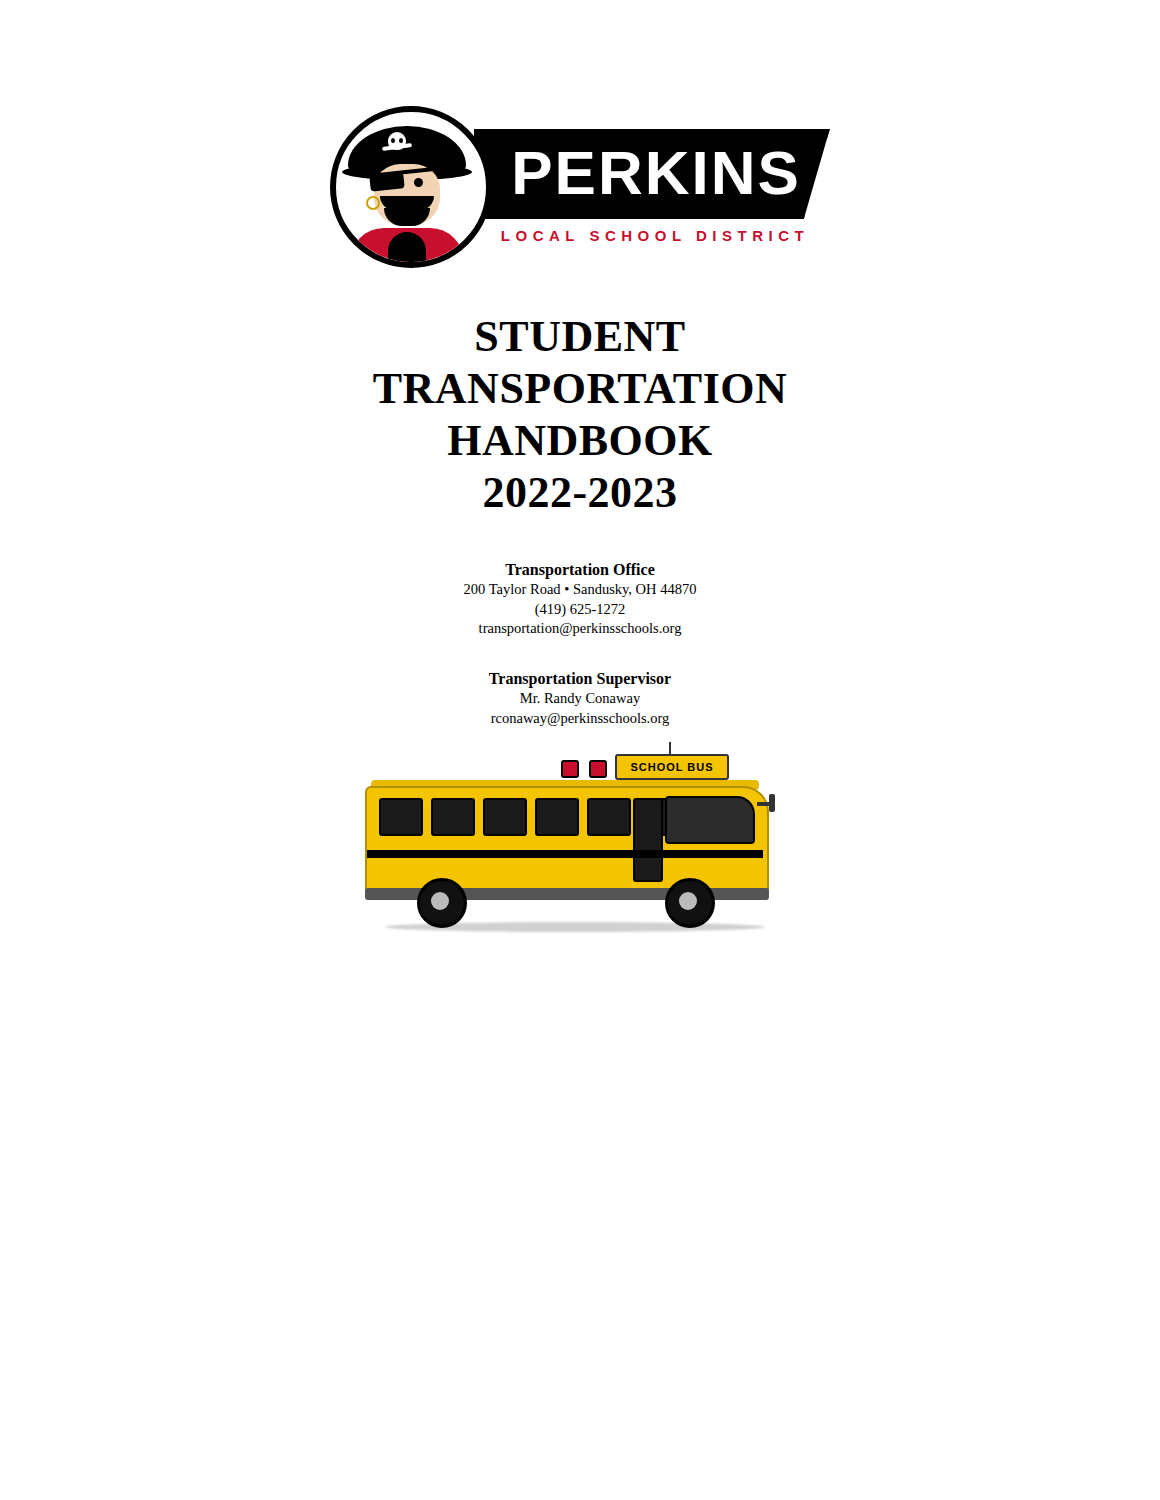PERKINS
LOCAL SCHOOL DISTRICT
STUDENT
TRANSPORTATION
HANDBOOK
2022-2023
Transportation Office
200 Taylor Road • Sandusky, OH 44870
(419) 625-1272
transportation@perkinsschools.org
Transportation Supervisor
Mr. Randy Conaway
rconaway@perkinsschools.org
SCHOOL BUS